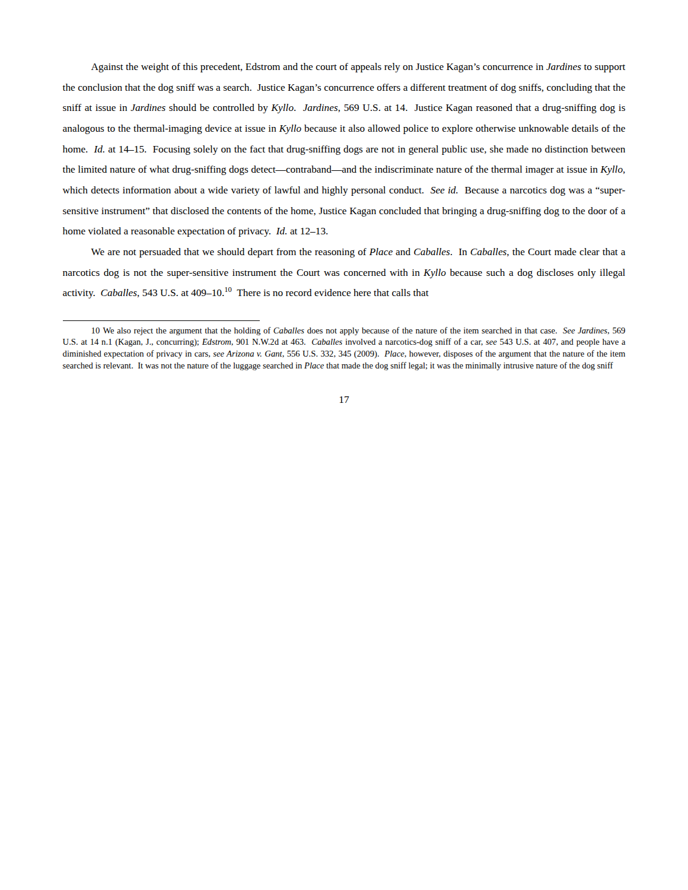Against the weight of this precedent, Edstrom and the court of appeals rely on Justice Kagan’s concurrence in Jardines to support the conclusion that the dog sniff was a search. Justice Kagan’s concurrence offers a different treatment of dog sniffs, concluding that the sniff at issue in Jardines should be controlled by Kyllo. Jardines, 569 U.S. at 14. Justice Kagan reasoned that a drug-sniffing dog is analogous to the thermal-imaging device at issue in Kyllo because it also allowed police to explore otherwise unknowable details of the home. Id. at 14–15. Focusing solely on the fact that drug-sniffing dogs are not in general public use, she made no distinction between the limited nature of what drug-sniffing dogs detect—contraband—and the indiscriminate nature of the thermal imager at issue in Kyllo, which detects information about a wide variety of lawful and highly personal conduct. See id. Because a narcotics dog was a “super-sensitive instrument” that disclosed the contents of the home, Justice Kagan concluded that bringing a drug-sniffing dog to the door of a home violated a reasonable expectation of privacy. Id. at 12–13.
We are not persuaded that we should depart from the reasoning of Place and Caballes. In Caballes, the Court made clear that a narcotics dog is not the super-sensitive instrument the Court was concerned with in Kyllo because such a dog discloses only illegal activity. Caballes, 543 U.S. at 409–10.10 There is no record evidence here that calls that
10 We also reject the argument that the holding of Caballes does not apply because of the nature of the item searched in that case. See Jardines, 569 U.S. at 14 n.1 (Kagan, J., concurring); Edstrom, 901 N.W.2d at 463. Caballes involved a narcotics-dog sniff of a car, see 543 U.S. at 407, and people have a diminished expectation of privacy in cars, see Arizona v. Gant, 556 U.S. 332, 345 (2009). Place, however, disposes of the argument that the nature of the item searched is relevant. It was not the nature of the luggage searched in Place that made the dog sniff legal; it was the minimally intrusive nature of the dog sniff
17